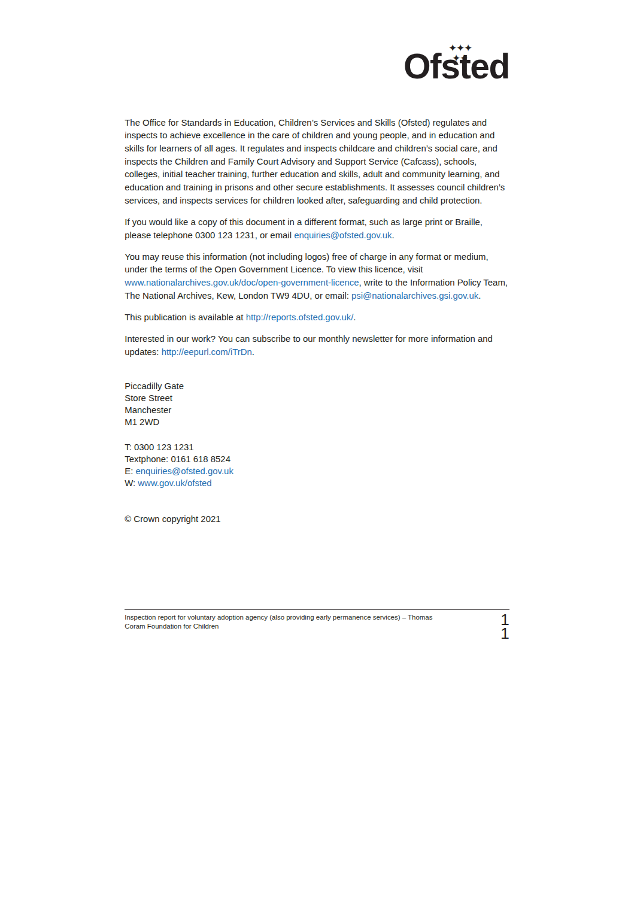✦✦✦
✦✦ Ofsted
The Office for Standards in Education, Children’s Services and Skills (Ofsted) regulates and inspects to achieve excellence in the care of children and young people, and in education and skills for learners of all ages. It regulates and inspects childcare and children’s social care, and inspects the Children and Family Court Advisory and Support Service (Cafcass), schools, colleges, initial teacher training, further education and skills, adult and community learning, and education and training in prisons and other secure establishments. It assesses council children’s services, and inspects services for children looked after, safeguarding and child protection.
If you would like a copy of this document in a different format, such as large print or Braille, please telephone 0300 123 1231, or email enquiries@ofsted.gov.uk.
You may reuse this information (not including logos) free of charge in any format or medium, under the terms of the Open Government Licence. To view this licence, visit www.nationalarchives.gov.uk/doc/open-government-licence, write to the Information Policy Team, The National Archives, Kew, London TW9 4DU, or email: psi@nationalarchives.gsi.gov.uk.
This publication is available at http://reports.ofsted.gov.uk/.
Interested in our work? You can subscribe to our monthly newsletter for more information and updates: http://eepurl.com/iTrDn.
Piccadilly Gate
Store Street
Manchester
M1 2WD
T: 0300 123 1231
Textphone: 0161 618 8524
E: enquiries@ofsted.gov.uk
W: www.gov.uk/ofsted
© Crown copyright 2021
Inspection report for voluntary adoption agency (also providing early permanence services) – Thomas Coram Foundation for Children
11